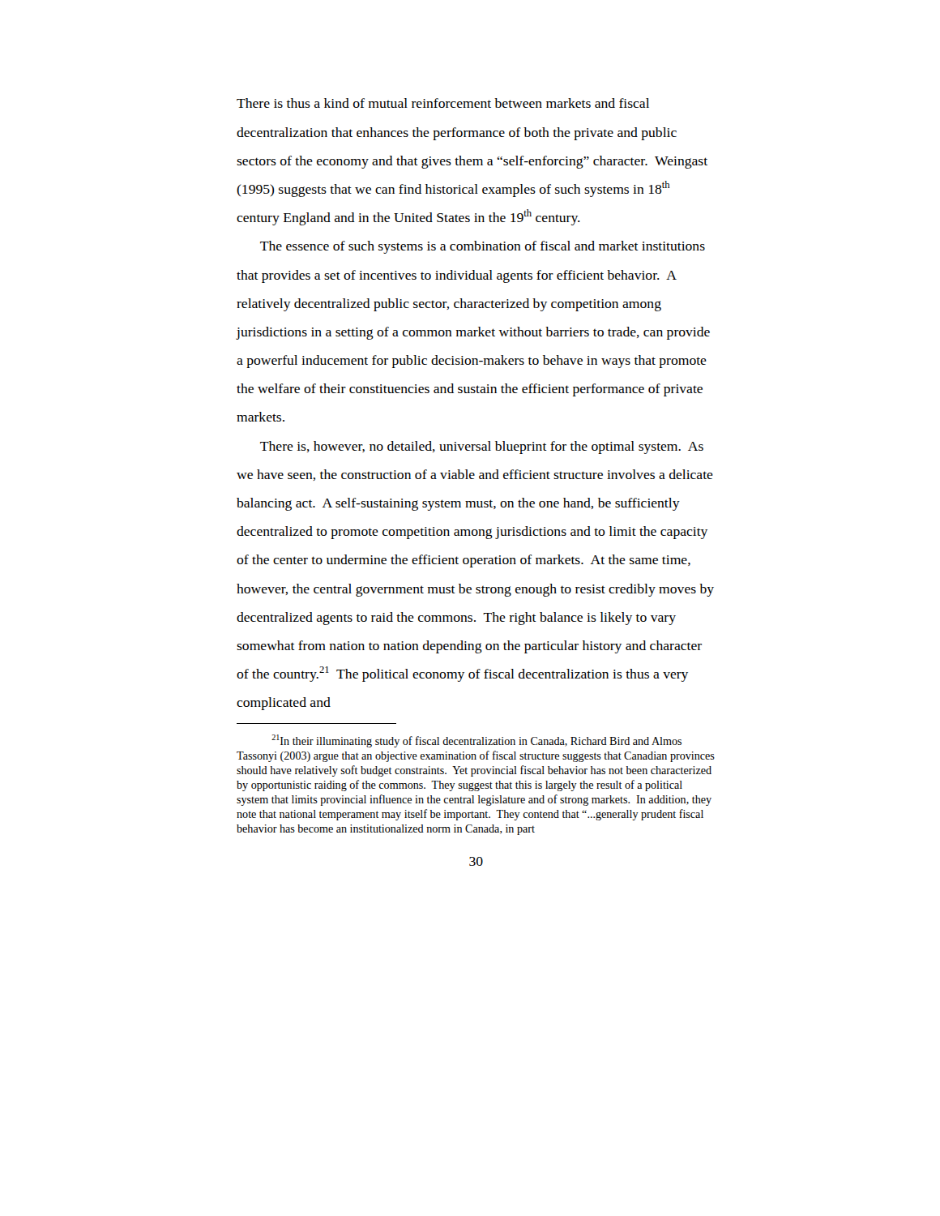There is thus a kind of mutual reinforcement between markets and fiscal decentralization that enhances the performance of both the private and public sectors of the economy and that gives them a “self-enforcing” character. Weingast (1995) suggests that we can find historical examples of such systems in 18th century England and in the United States in the 19th century.
The essence of such systems is a combination of fiscal and market institutions that provides a set of incentives to individual agents for efficient behavior. A relatively decentralized public sector, characterized by competition among jurisdictions in a setting of a common market without barriers to trade, can provide a powerful inducement for public decision-makers to behave in ways that promote the welfare of their constituencies and sustain the efficient performance of private markets.
There is, however, no detailed, universal blueprint for the optimal system. As we have seen, the construction of a viable and efficient structure involves a delicate balancing act. A self-sustaining system must, on the one hand, be sufficiently decentralized to promote competition among jurisdictions and to limit the capacity of the center to undermine the efficient operation of markets. At the same time, however, the central government must be strong enough to resist credibly moves by decentralized agents to raid the commons. The right balance is likely to vary somewhat from nation to nation depending on the particular history and character of the country.21 The political economy of fiscal decentralization is thus a very complicated and
21In their illuminating study of fiscal decentralization in Canada, Richard Bird and Almos Tassonyi (2003) argue that an objective examination of fiscal structure suggests that Canadian provinces should have relatively soft budget constraints. Yet provincial fiscal behavior has not been characterized by opportunistic raiding of the commons. They suggest that this is largely the result of a political system that limits provincial influence in the central legislature and of strong markets. In addition, they note that national temperament may itself be important. They contend that “...generally prudent fiscal behavior has become an institutionalized norm in Canada, in part
30